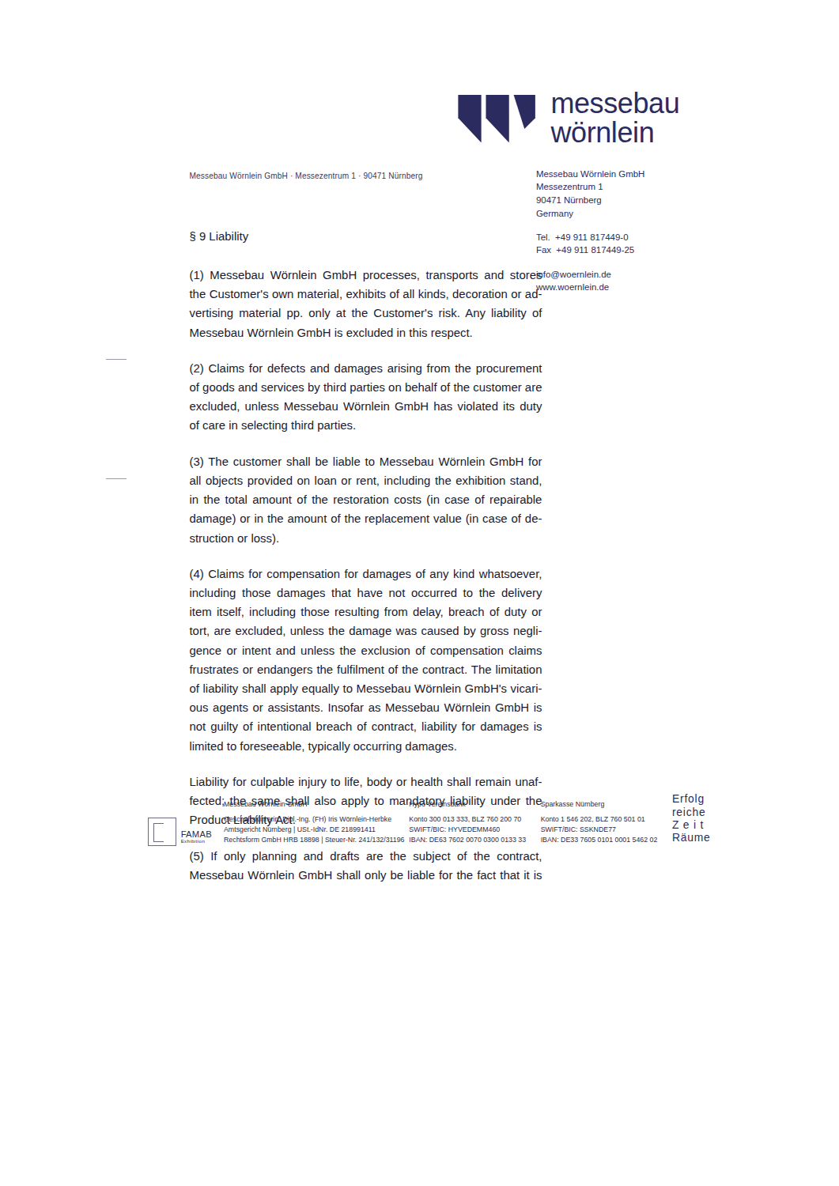messebau
wörnlein
Messebau Wörnlein GmbH · Messezentrum 1 · 90471 Nürnberg
Messebau Wörnlein GmbH
Messezentrum 1
90471 Nürnberg
Germany
Tel. +49 911 817449-0
Fax +49 911 817449-25
info@woernlein.de
www.woernlein.de
§ 9 Liability
(1) Messebau Wörnlein GmbH processes, transports and stores the Customer's own material, exhibits of all kinds, decoration or advertising material pp. only at the Customer's risk. Any liability of Messebau Wörnlein GmbH is excluded in this respect.
(2) Claims for defects and damages arising from the procurement of goods and services by third parties on behalf of the customer are excluded, unless Messebau Wörnlein GmbH has violated its duty of care in selecting third parties.
(3) The customer shall be liable to Messebau Wörnlein GmbH for all objects provided on loan or rent, including the exhibition stand, in the total amount of the restoration costs (in case of repairable damage) or in the amount of the replacement value (in case of destruction or loss).
(4) Claims for compensation for damages of any kind whatsoever, including those damages that have not occurred to the delivery item itself, including those resulting from delay, breach of duty or tort, are excluded, unless the damage was caused by gross negligence or intent and unless the exclusion of compensation claims frustrates or endangers the fulfilment of the contract. The limitation of liability shall apply equally to Messebau Wörnlein GmbH's vicarious agents or assistants. Insofar as Messebau Wörnlein GmbH is not guilty of intentional breach of contract, liability for damages is limited to foreseeable, typically occurring damages.
Liability for culpable injury to life, body or health shall remain unaffected; the same shall also apply to mandatory liability under the Product Liability Act.
(5) If only planning and drafts are the subject of the contract, Messebau Wörnlein GmbH shall only be liable for the fact that it is itself in a position to realise the planning or drafts accordingly. Further claims are excluded.
(6) No liability is assumed for free advice, information or other free services.
§ 10 Insurance
(1) The rental equipment is not insured. Insurance of the rental equipment for the duration of an event including the set-up and dismantling period at the customer's expense is recommended.
(2) Messebau Wörnlein GmbH must be notified immediately of any transport damage. In the case of forwarding, damage must be noted immediately on the consignment note; in the case of rail transport, an official railway certificate must be obtained and sent to Messebau Wörnlein GmbH.
FAMAB Exhibition
Messebau Wörnlein GmbH
Geschäftsführerin: Dipl.-Ing. (FH) Iris Wörnlein-Herbke
Amtsgericht Nürnberg | USt.-IdNr. DE 218991411
Rechtsform GmbH HRB 18898 | Steuer-Nr. 241/132/31196
Hypo Vereinsbank
Konto 300 013 333, BLZ 760 200 70
SWIFT/BIC: HYVEDEMM460
IBAN: DE63 7602 0070 0300 0133 33
Sparkasse Nürnberg
Konto 1 546 202, BLZ 760 501 01
SWIFT/BIC: SSKNDE77
IBAN: DE33 7605 0101 0001 5462 02
Erfolg
reiche
Z e i t
Räume